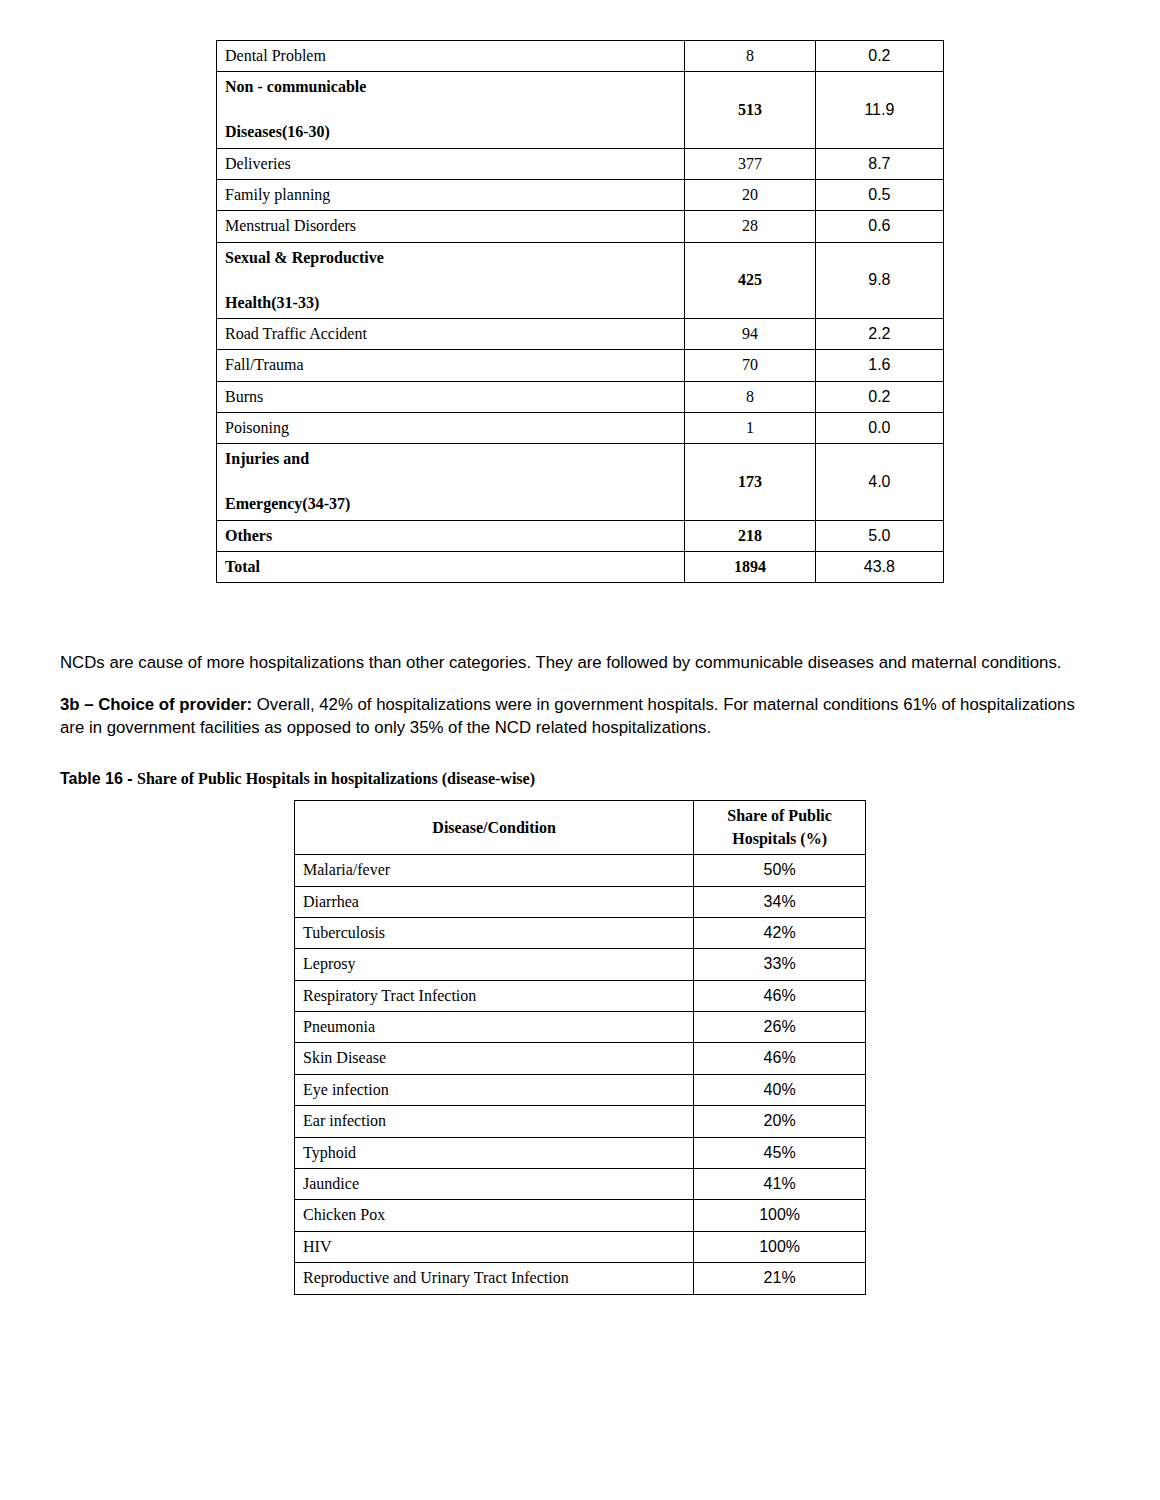| Dental Problem | 8 | 0.2 |
| Non - communicable Diseases(16-30) | 513 | 11.9 |
| Deliveries | 377 | 8.7 |
| Family planning | 20 | 0.5 |
| Menstrual Disorders | 28 | 0.6 |
| Sexual & Reproductive Health(31-33) | 425 | 9.8 |
| Road Traffic Accident | 94 | 2.2 |
| Fall/Trauma | 70 | 1.6 |
| Burns | 8 | 0.2 |
| Poisoning | 1 | 0.0 |
| Injuries and Emergency(34-37) | 173 | 4.0 |
| Others | 218 | 5.0 |
| Total | 1894 | 43.8 |
NCDs are cause of more hospitalizations than other categories. They are followed by communicable diseases and maternal conditions.
3b – Choice of provider: Overall, 42% of hospitalizations were in government hospitals. For maternal conditions 61% of hospitalizations are in government facilities as opposed to only 35% of the NCD related hospitalizations.
Table 16 - Share of Public Hospitals in hospitalizations (disease-wise)
| Disease/Condition | Share of Public Hospitals (%) |
| --- | --- |
| Malaria/fever | 50% |
| Diarrhea | 34% |
| Tuberculosis | 42% |
| Leprosy | 33% |
| Respiratory Tract Infection | 46% |
| Pneumonia | 26% |
| Skin Disease | 46% |
| Eye infection | 40% |
| Ear infection | 20% |
| Typhoid | 45% |
| Jaundice | 41% |
| Chicken Pox | 100% |
| HIV | 100% |
| Reproductive and Urinary Tract Infection | 21% |